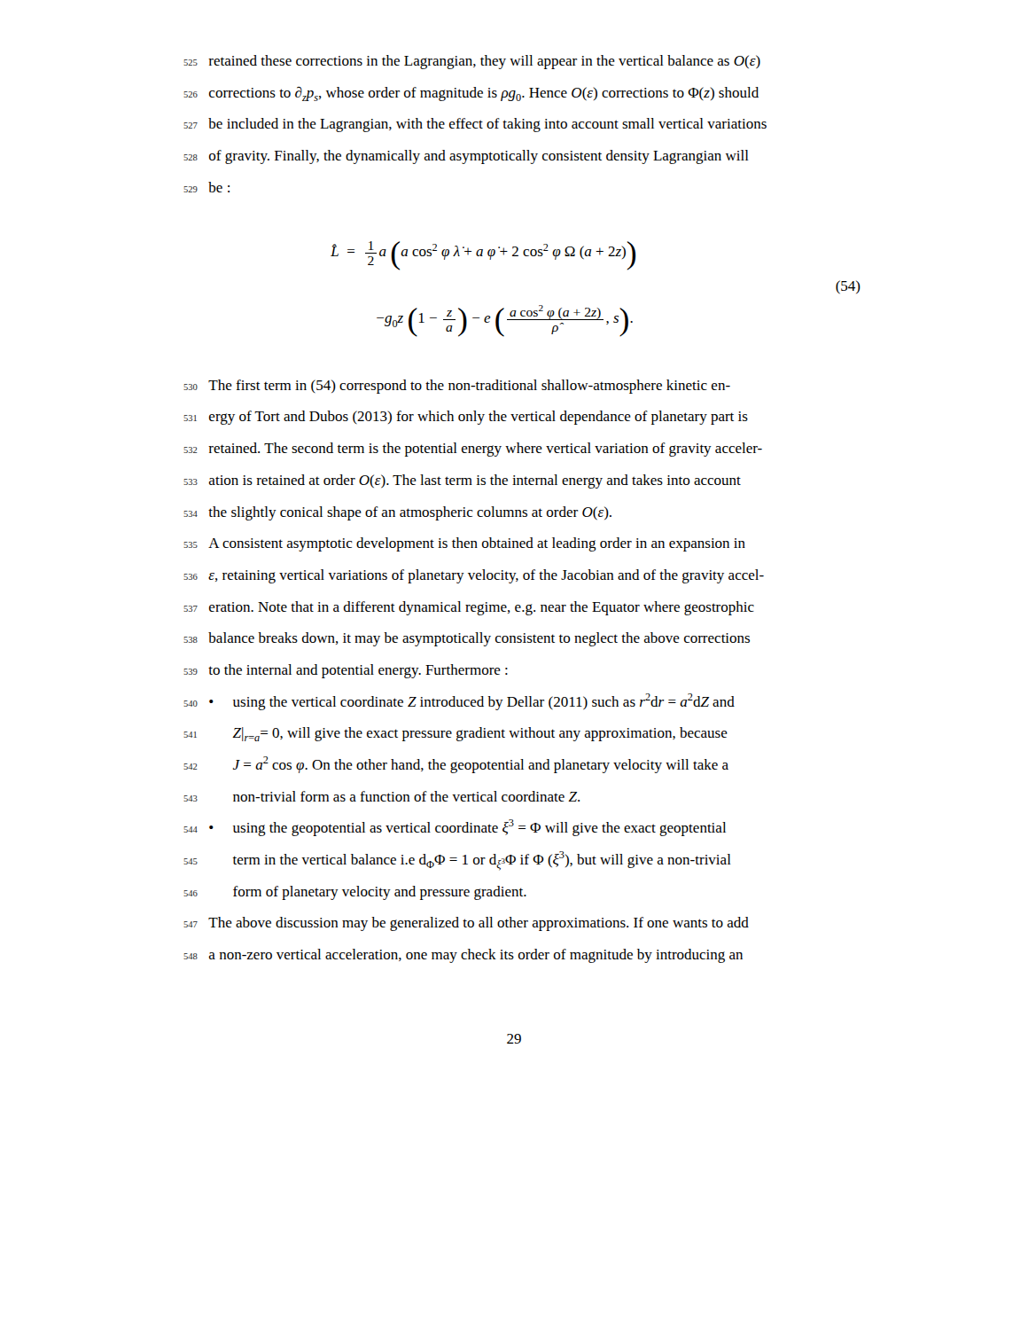525
retained these corrections in the Lagrangian, they will appear in the vertical balance as O(ε)
526
corrections to ∂zps, whose order of magnitude is ρg0. Hence O(ε) corrections to Φ(z) should
527
be included in the Lagrangian, with the effect of taking into account small vertical variations
528
of gravity. Finally, the dynamically and asymptotically consistent density Lagrangian will
529
be :
L̂ = 12 a (a cos2 φ λ̇ + a φ̇ + 2 cos2 φ Ω (a + 2z)) −g0z (1 − za) − e (a cos2 φ (a + 2z) ρ̂, s).
(54)
530
The first term in (54) correspond to the non-traditional shallow-atmosphere kinetic en-
531
ergy of Tort and Dubos (2013) for which only the vertical dependance of planetary part is
532
retained. The second term is the potential energy where vertical variation of gravity acceler-
533
ation is retained at order O(ε). The last term is the internal energy and takes into account
534
the slightly conical shape of an atmospheric columns at order O(ε).
535
A consistent asymptotic development is then obtained at leading order in an expansion in
536
ε, retaining vertical variations of planetary velocity, of the Jacobian and of the gravity accel-
537
eration. Note that in a different dynamical regime, e.g. near the Equator where geostrophic
538
balance breaks down, it may be asymptotically consistent to neglect the above corrections
539
to the internal and potential energy. Furthermore :
540
•
using the vertical coordinate Z introduced by Dellar (2011) such as r2dr = a2dZ and
541
Z|r=a= 0, will give the exact pressure gradient without any approximation, because
542
J = a2 cos φ. On the other hand, the geopotential and planetary velocity will take a
543
non-trivial form as a function of the vertical coordinate Z.
544
•
using the geopotential as vertical coordinate ξ3 = Φ will give the exact geoptential
545
term in the vertical balance i.e dΦΦ = 1 or dξ3Φ if Φ (ξ3), but will give a non-trivial
546
form of planetary velocity and pressure gradient.
547
The above discussion may be generalized to all other approximations. If one wants to add
548
a non-zero vertical acceleration, one may check its order of magnitude by introducing an
29